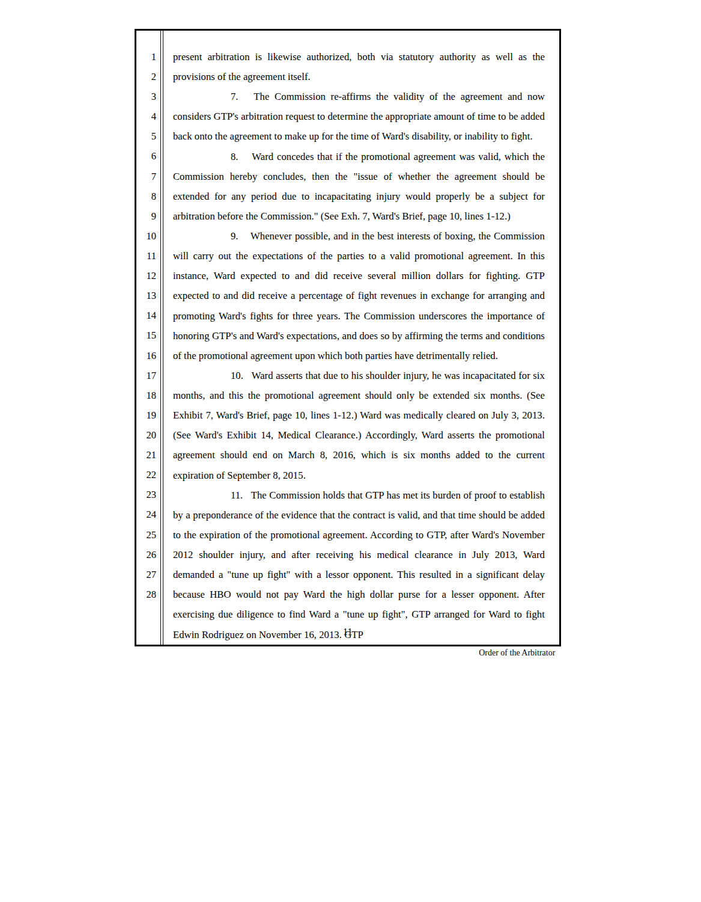1
2
3
4
5
6
7
8
9
10
11
12
13
14
15
16
17
18
19
20
21
22
23
24
25
26
27
28
present arbitration is likewise authorized, both via statutory authority as well as the provisions of the agreement itself.
7. The Commission re-affirms the validity of the agreement and now considers GTP's arbitration request to determine the appropriate amount of time to be added back onto the agreement to make up for the time of Ward's disability, or inability to fight.
8. Ward concedes that if the promotional agreement was valid, which the Commission hereby concludes, then the "issue of whether the agreement should be extended for any period due to incapacitating injury would properly be a subject for arbitration before the Commission." (See Exh. 7, Ward's Brief, page 10, lines 1-12.)
9. Whenever possible, and in the best interests of boxing, the Commission will carry out the expectations of the parties to a valid promotional agreement. In this instance, Ward expected to and did receive several million dollars for fighting. GTP expected to and did receive a percentage of fight revenues in exchange for arranging and promoting Ward's fights for three years. The Commission underscores the importance of honoring GTP's and Ward's expectations, and does so by affirming the terms and conditions of the promotional agreement upon which both parties have detrimentally relied.
10. Ward asserts that due to his shoulder injury, he was incapacitated for six months, and this the promotional agreement should only be extended six months. (See Exhibit 7, Ward's Brief, page 10, lines 1-12.) Ward was medically cleared on July 3, 2013. (See Ward's Exhibit 14, Medical Clearance.) Accordingly, Ward asserts the promotional agreement should end on March 8, 2016, which is six months added to the current expiration of September 8, 2015.
11. The Commission holds that GTP has met its burden of proof to establish by a preponderance of the evidence that the contract is valid, and that time should be added to the expiration of the promotional agreement. According to GTP, after Ward's November 2012 shoulder injury, and after receiving his medical clearance in July 2013, Ward demanded a "tune up fight" with a lessor opponent. This resulted in a significant delay because HBO would not pay Ward the high dollar purse for a lesser opponent. After exercising due diligence to find Ward a "tune up fight", GTP arranged for Ward to fight Edwin Rodriguez on November 16, 2013. GTP
11
Order of the Arbitrator